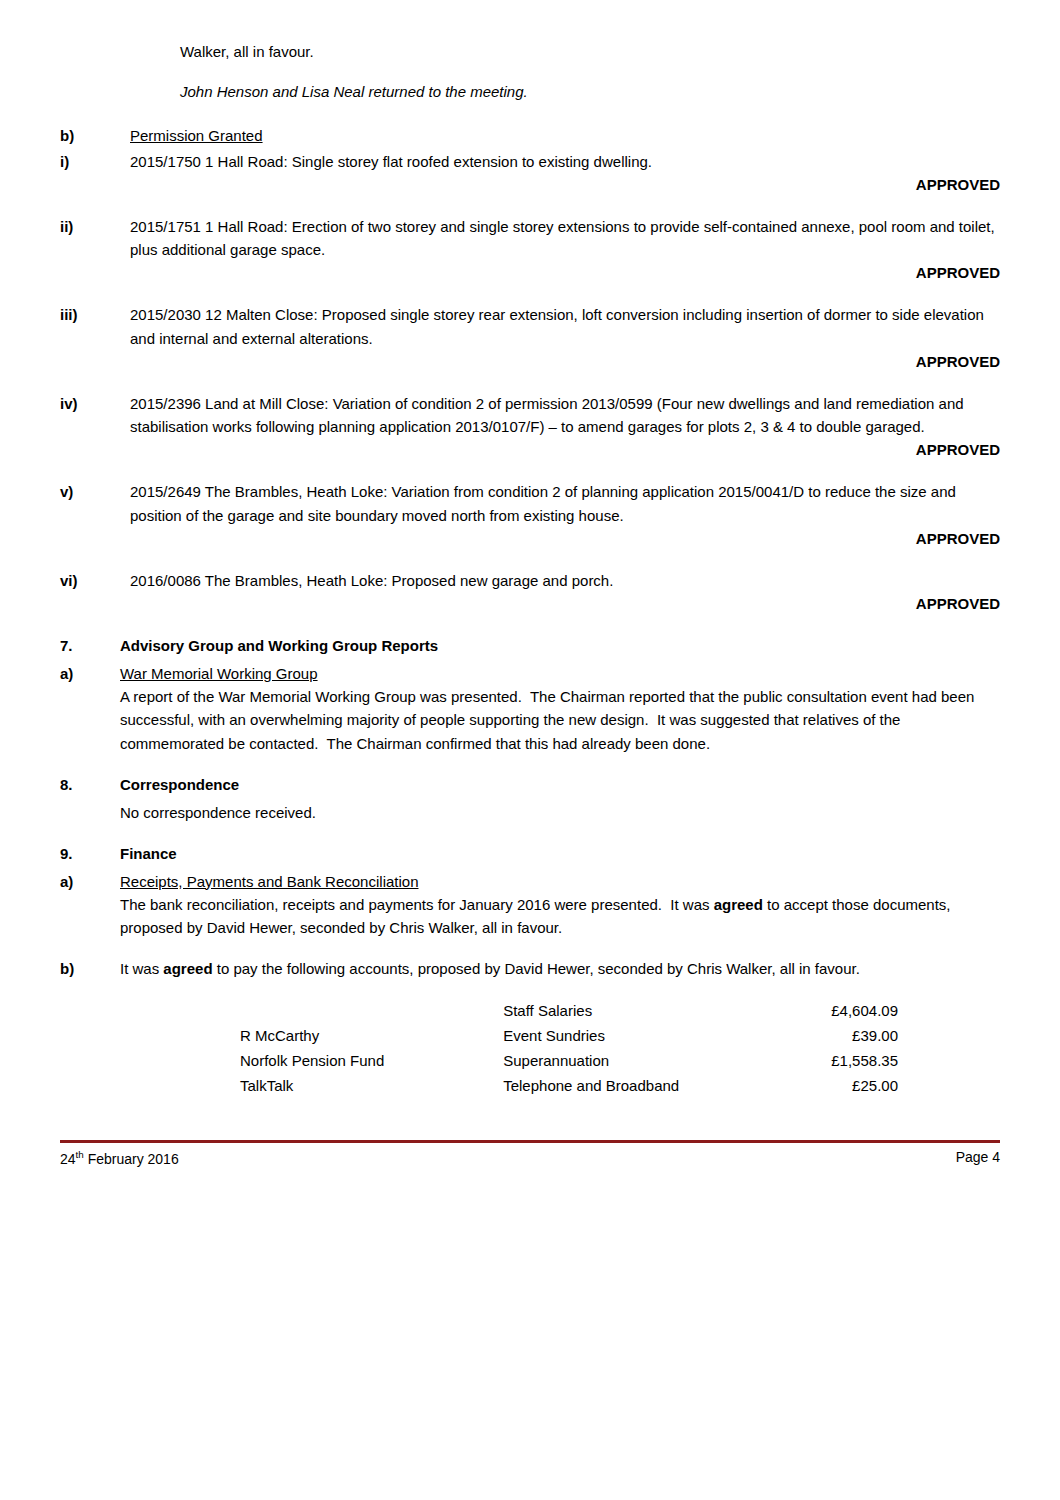Walker, all in favour.
John Henson and Lisa Neal returned to the meeting.
b)
Permission Granted
i)
2015/1750 1 Hall Road: Single storey flat roofed extension to existing dwelling. APPROVED
ii)
2015/1751 1 Hall Road: Erection of two storey and single storey extensions to provide self-contained annexe, pool room and toilet, plus additional garage space. APPROVED
iii)
2015/2030 12 Malten Close: Proposed single storey rear extension, loft conversion including insertion of dormer to side elevation and internal and external alterations. APPROVED
iv)
2015/2396 Land at Mill Close: Variation of condition 2 of permission 2013/0599 (Four new dwellings and land remediation and stabilisation works following planning application 2013/0107/F) – to amend garages for plots 2, 3 & 4 to double garaged. APPROVED
v)
2015/2649 The Brambles, Heath Loke: Variation from condition 2 of planning application 2015/0041/D to reduce the size and position of the garage and site boundary moved north from existing house. APPROVED
vi)
2016/0086 The Brambles, Heath Loke: Proposed new garage and porch. APPROVED
7.
Advisory Group and Working Group Reports
a)
War Memorial Working Group
A report of the War Memorial Working Group was presented. The Chairman reported that the public consultation event had been successful, with an overwhelming majority of people supporting the new design. It was suggested that relatives of the commemorated be contacted. The Chairman confirmed that this had already been done.
8.
Correspondence
No correspondence received.
9.
Finance
a)
Receipts, Payments and Bank Reconciliation
The bank reconciliation, receipts and payments for January 2016 were presented. It was agreed to accept those documents, proposed by David Hewer, seconded by Chris Walker, all in favour.
b)
It was agreed to pay the following accounts, proposed by David Hewer, seconded by Chris Walker, all in favour.
| | Staff Salaries | £4,604.09 |
| R McCarthy | Event Sundries | £39.00 |
| Norfolk Pension Fund | Superannuation | £1,558.35 |
| TalkTalk | Telephone and Broadband | £25.00 |
24th February 2016
Page 4